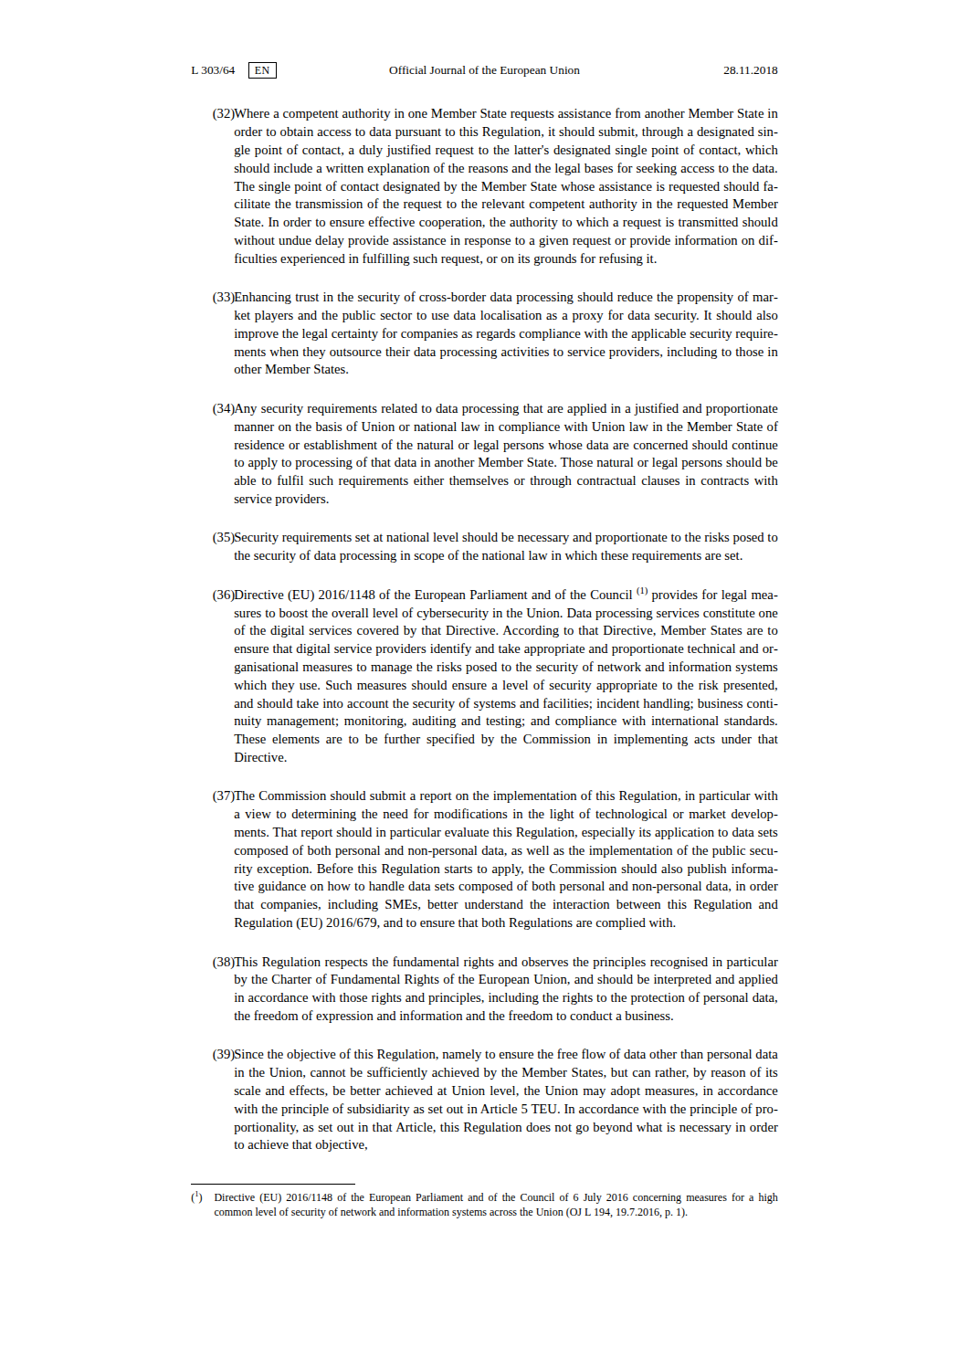L 303/64EN
Official Journal of the European Union
28.11.2018
(32)
Where a competent authority in one Member State requests assistance from another Member State in order to obtain access to data pursuant to this Regulation, it should submit, through a designated single point of contact, a duly justified request to the latter's designated single point of contact, which should include a written explanation of the reasons and the legal bases for seeking access to the data. The single point of contact designated by the Member State whose assistance is requested should facilitate the transmission of the request to the relevant competent authority in the requested Member State. In order to ensure effective cooperation, the authority to which a request is transmitted should without undue delay provide assistance in response to a given request or provide information on difficulties experienced in fulfilling such request, or on its grounds for refusing it.
(33)
Enhancing trust in the security of cross-border data processing should reduce the propensity of market players and the public sector to use data localisation as a proxy for data security. It should also improve the legal certainty for companies as regards compliance with the applicable security requirements when they outsource their data processing activities to service providers, including to those in other Member States.
(34)
Any security requirements related to data processing that are applied in a justified and proportionate manner on the basis of Union or national law in compliance with Union law in the Member State of residence or establishment of the natural or legal persons whose data are concerned should continue to apply to processing of that data in another Member State. Those natural or legal persons should be able to fulfil such requirements either themselves or through contractual clauses in contracts with service providers.
(35)
Security requirements set at national level should be necessary and proportionate to the risks posed to the security of data processing in scope of the national law in which these requirements are set.
(36)
Directive (EU) 2016/1148 of the European Parliament and of the Council (1) provides for legal measures to boost the overall level of cybersecurity in the Union. Data processing services constitute one of the digital services covered by that Directive. According to that Directive, Member States are to ensure that digital service providers identify and take appropriate and proportionate technical and organisational measures to manage the risks posed to the security of network and information systems which they use. Such measures should ensure a level of security appropriate to the risk presented, and should take into account the security of systems and facilities; incident handling; business continuity management; monitoring, auditing and testing; and compliance with international standards. These elements are to be further specified by the Commission in implementing acts under that Directive.
(37)
The Commission should submit a report on the implementation of this Regulation, in particular with a view to determining the need for modifications in the light of technological or market developments. That report should in particular evaluate this Regulation, especially its application to data sets composed of both personal and non-personal data, as well as the implementation of the public security exception. Before this Regulation starts to apply, the Commission should also publish informative guidance on how to handle data sets composed of both personal and non-personal data, in order that companies, including SMEs, better understand the interaction between this Regulation and Regulation (EU) 2016/679, and to ensure that both Regulations are complied with.
(38)
This Regulation respects the fundamental rights and observes the principles recognised in particular by the Charter of Fundamental Rights of the European Union, and should be interpreted and applied in accordance with those rights and principles, including the rights to the protection of personal data, the freedom of expression and information and the freedom to conduct a business.
(39)
Since the objective of this Regulation, namely to ensure the free flow of data other than personal data in the Union, cannot be sufficiently achieved by the Member States, but can rather, by reason of its scale and effects, be better achieved at Union level, the Union may adopt measures, in accordance with the principle of subsidiarity as set out in Article 5 TEU. In accordance with the principle of proportionality, as set out in that Article, this Regulation does not go beyond what is necessary in order to achieve that objective,
(1)
Directive (EU) 2016/1148 of the European Parliament and of the Council of 6 July 2016 concerning measures for a high common level of security of network and information systems across the Union (OJ L 194, 19.7.2016, p. 1).